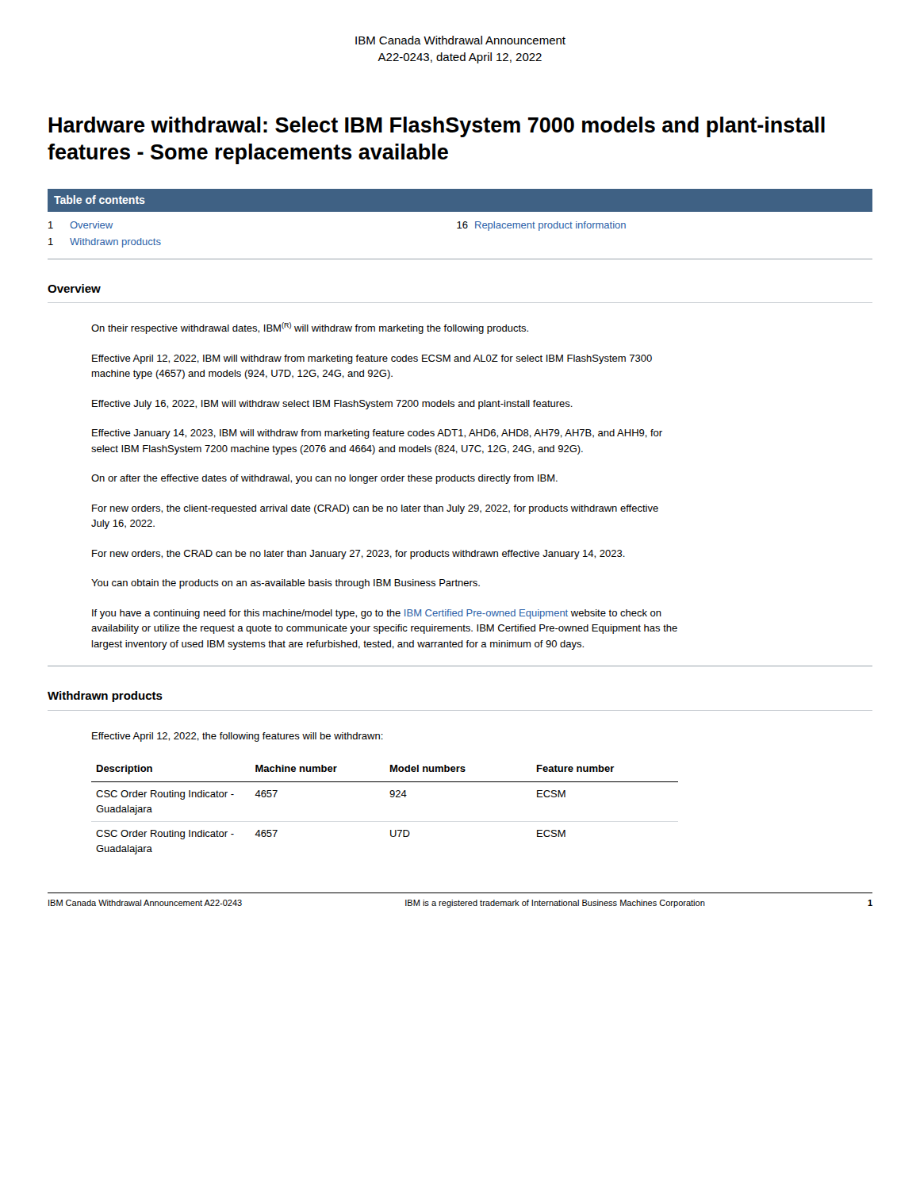IBM Canada Withdrawal Announcement
A22-0243, dated April 12, 2022
Hardware withdrawal: Select IBM FlashSystem 7000 models and plant-install features - Some replacements available
Table of contents
| 1 | Overview | 16 | Replacement product information |
| 1 | Withdrawn products | | |
Overview
On their respective withdrawal dates, IBM(R) will withdraw from marketing the following products.
Effective April 12, 2022, IBM will withdraw from marketing feature codes ECSM and AL0Z for select IBM FlashSystem 7300 machine type (4657) and models (924, U7D, 12G, 24G, and 92G).
Effective July 16, 2022, IBM will withdraw select IBM FlashSystem 7200 models and plant-install features.
Effective January 14, 2023, IBM will withdraw from marketing feature codes ADT1, AHD6, AHD8, AH79, AH7B, and AHH9, for select IBM FlashSystem 7200 machine types (2076 and 4664) and models (824, U7C, 12G, 24G, and 92G).
On or after the effective dates of withdrawal, you can no longer order these products directly from IBM.
For new orders, the client-requested arrival date (CRAD) can be no later than July 29, 2022, for products withdrawn effective July 16, 2022.
For new orders, the CRAD can be no later than January 27, 2023, for products withdrawn effective January 14, 2023.
You can obtain the products on an as-available basis through IBM Business Partners.
If you have a continuing need for this machine/model type, go to the IBM Certified Pre-owned Equipment website to check on availability or utilize the request a quote to communicate your specific requirements. IBM Certified Pre-owned Equipment has the largest inventory of used IBM systems that are refurbished, tested, and warranted for a minimum of 90 days.
Withdrawn products
Effective April 12, 2022, the following features will be withdrawn:
| Description | Machine number | Model numbers | Feature number |
| --- | --- | --- | --- |
| CSC Order Routing Indicator - Guadalajara | 4657 | 924 | ECSM |
| CSC Order Routing Indicator - Guadalajara | 4657 | U7D | ECSM |
IBM Canada Withdrawal Announcement A22-0243
IBM is a registered trademark of International Business Machines Corporation
1